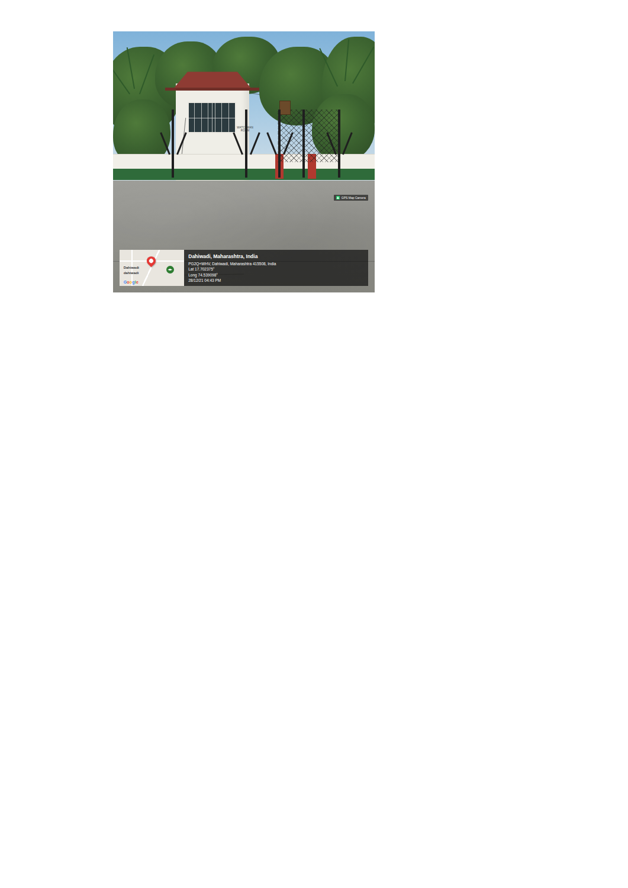WATCHMAN
ROOM
GPS Map Camera
Dahiwadi
dahiwadi
Google
Dahiwadi, Maharashtra, India
PG2Q+WHV, Dahiwadi, Maharashtra 415508, India
Lat 17.702375°
Long 74.539098°
28/12/21 04:43 PM